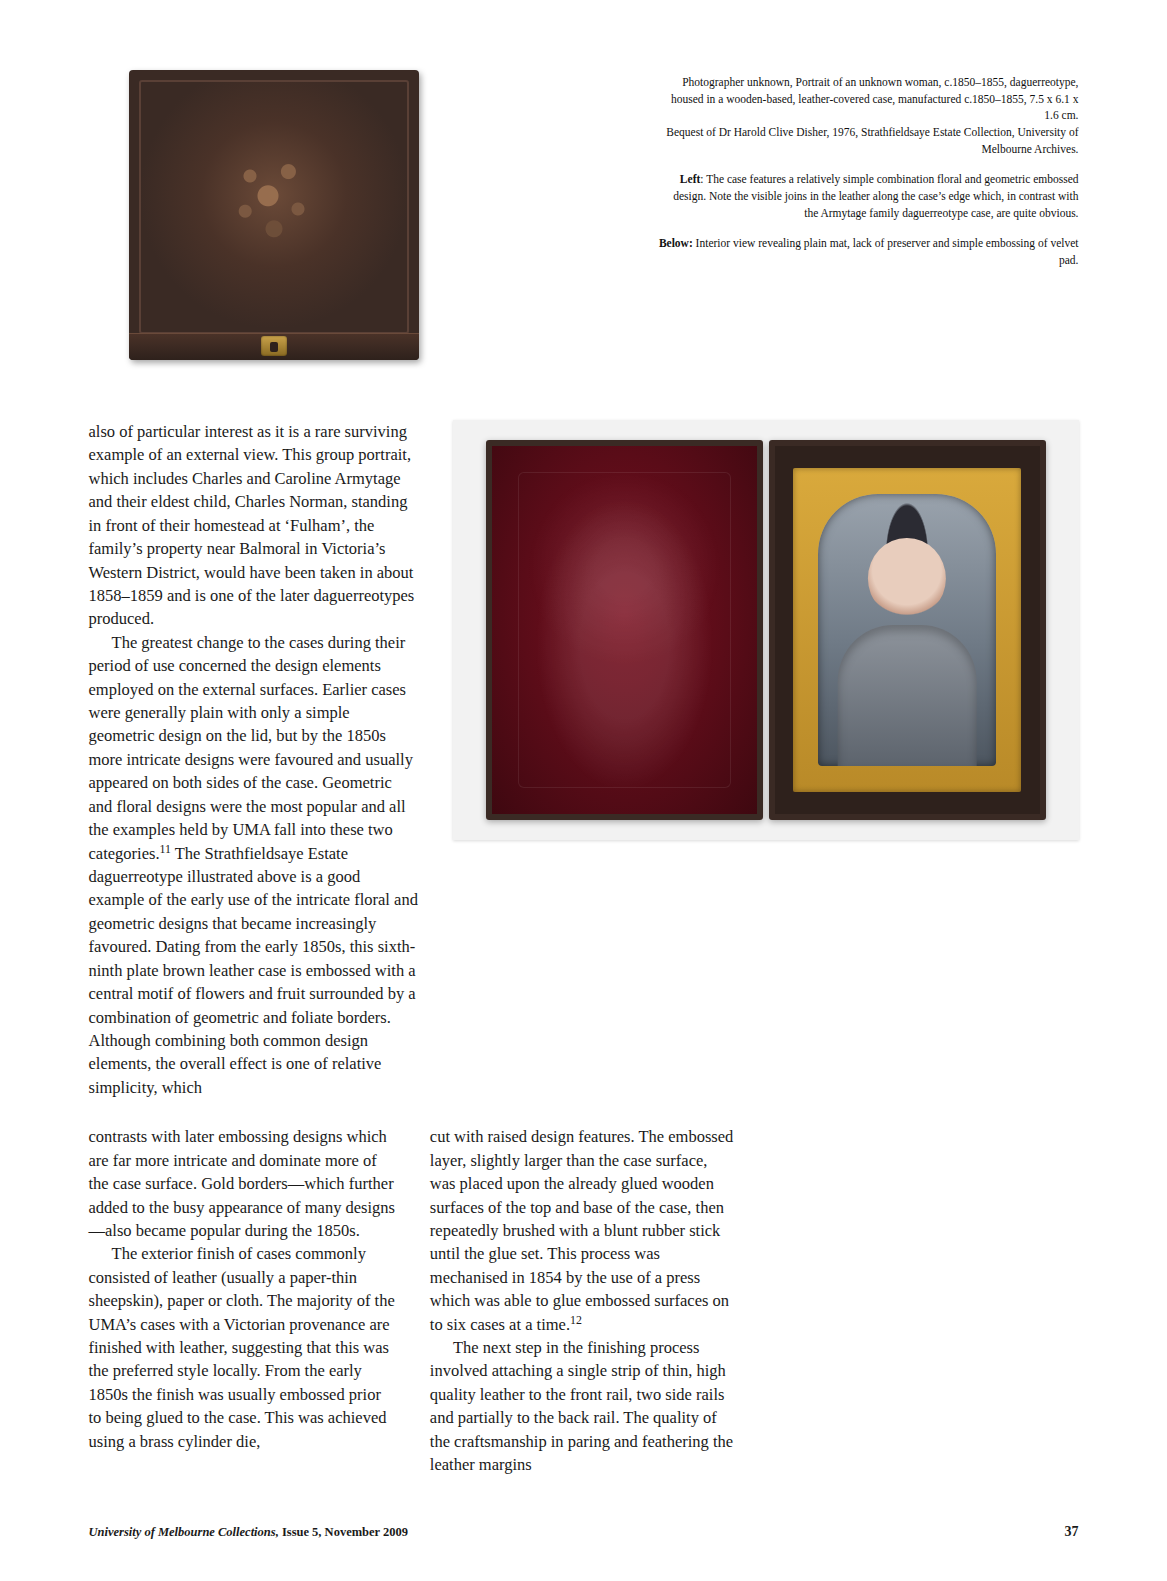Photographer unknown, Portrait of an unknown woman, c.1850–1855, daguerreotype, housed in a wooden-based, leather-covered case, manufactured c.1850–1855, 7.5 x 6.1 x 1.6 cm.
Bequest of Dr Harold Clive Disher, 1976, Strathfieldsaye Estate Collection, University of Melbourne Archives.
Left: The case features a relatively simple combination floral and geometric embossed design. Note the visible joins in the leather along the case’s edge which, in contrast with the Armytage family daguerreotype case, are quite obvious.
Below: Interior view revealing plain mat, lack of preserver and simple embossing of velvet pad.
also of particular interest as it is a rare surviving example of an external view. This group portrait, which includes Charles and Caroline Armytage and their eldest child, Charles Norman, standing in front of their homestead at ‘Fulham’, the family’s property near Balmoral in Victoria’s Western District, would have been taken in about 1858–1859 and is one of the later daguerreotypes produced.
The greatest change to the cases during their period of use concerned the design elements employed on the external surfaces. Earlier cases were generally plain with only a simple geometric design on the lid, but by the 1850s more intricate designs were favoured and usually appeared on both sides of the case. Geometric and floral designs were the most popular and all the examples held by UMA fall into these two categories.11 The Strathfieldsaye Estate daguerreotype illustrated above is a good example of the early use of the intricate floral and geometric designs that became increasingly favoured. Dating from the early 1850s, this sixth-ninth plate brown leather case is embossed with a central motif of flowers and fruit surrounded by a combination of geometric and foliate borders. Although combining both common design elements, the overall effect is one of relative simplicity, which
contrasts with later embossing designs which are far more intricate and dominate more of the case surface. Gold borders—which further added to the busy appearance of many designs—also became popular during the 1850s.
The exterior finish of cases commonly consisted of leather (usually a paper-thin sheepskin), paper or cloth. The majority of the UMA’s cases with a Victorian provenance are finished with leather, suggesting that this was the preferred style locally. From the early 1850s the finish was usually embossed prior to being glued to the case. This was achieved using a brass cylinder die,
cut with raised design features. The embossed layer, slightly larger than the case surface, was placed upon the already glued wooden surfaces of the top and base of the case, then repeatedly brushed with a blunt rubber stick until the glue set. This process was mechanised in 1854 by the use of a press which was able to glue embossed surfaces on to six cases at a time.12
The next step in the finishing process involved attaching a single strip of thin, high quality leather to the front rail, two side rails and partially to the back rail. The quality of the craftsmanship in paring and feathering the leather margins
University of Melbourne Collections, Issue 5, November 2009
37